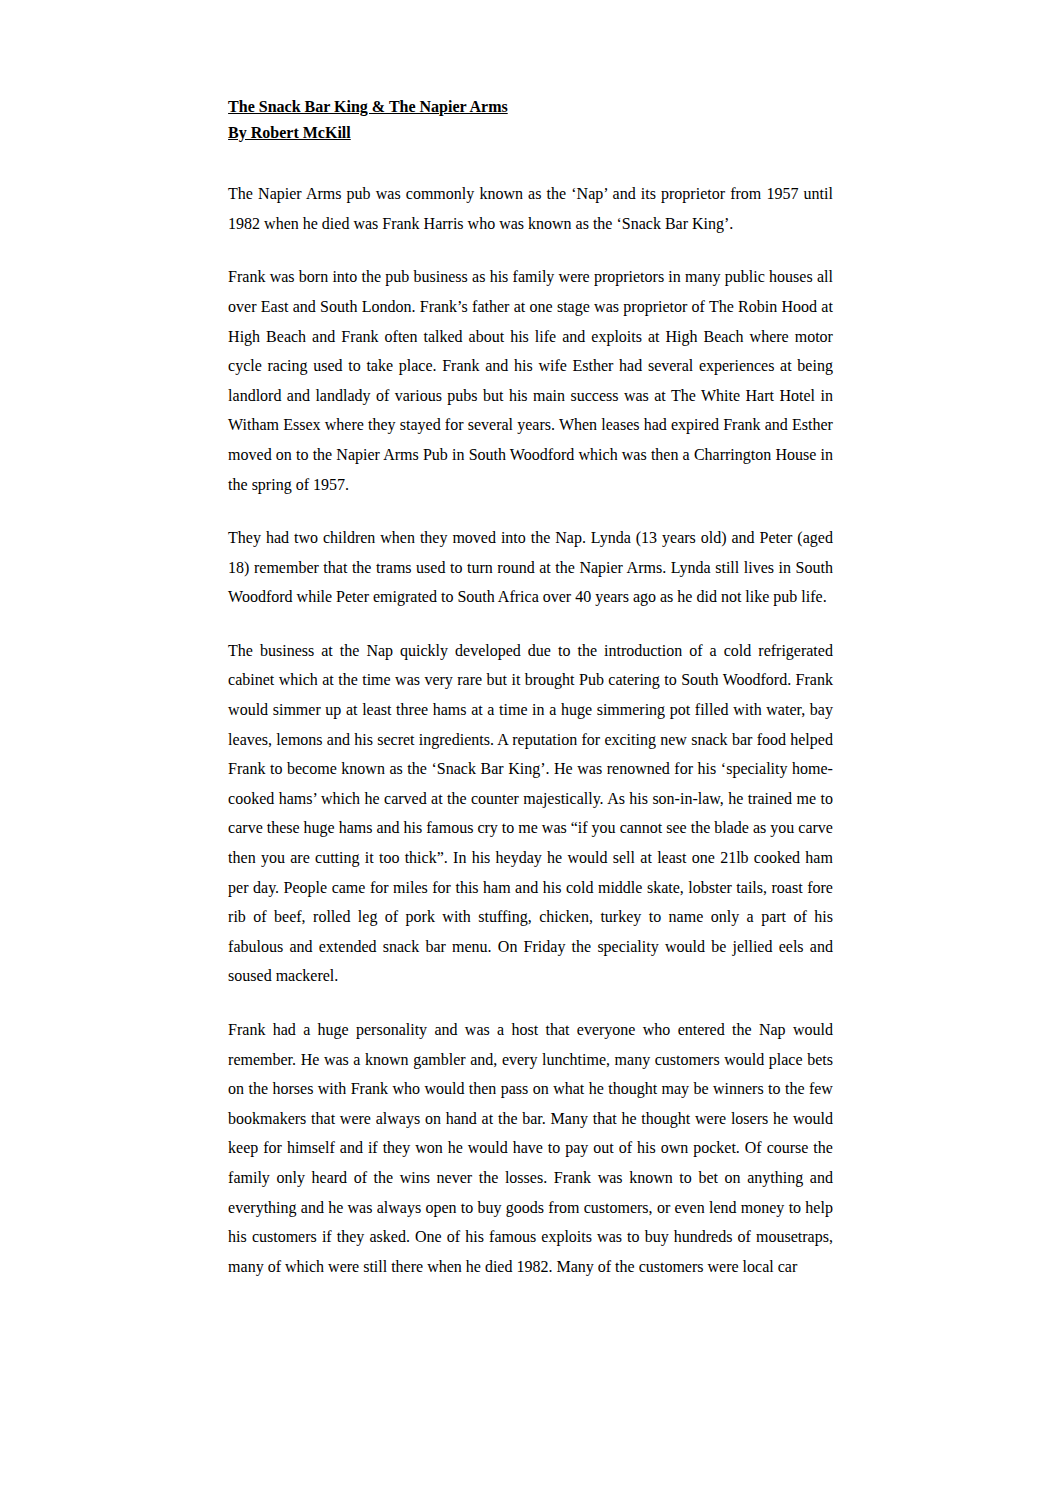The Snack Bar King & The Napier Arms
By Robert McKill
The Napier Arms pub was commonly known as the ‘Nap’ and its proprietor from 1957 until 1982 when he died was Frank Harris who was known as the ‘Snack Bar King’.
Frank was born into the pub business as his family were proprietors in many public houses all over East and South London. Frank’s father at one stage was proprietor of The Robin Hood at High Beach and Frank often talked about his life and exploits at High Beach where motor cycle racing used to take place. Frank and his wife Esther had several experiences at being landlord and landlady of various pubs but his main success was at The White Hart Hotel in Witham Essex where they stayed for several years. When leases had expired Frank and Esther moved on to the Napier Arms Pub in South Woodford which was then a Charrington House in the spring of 1957.
They had two children when they moved into the Nap. Lynda (13 years old) and Peter (aged 18) remember that the trams used to turn round at the Napier Arms. Lynda still lives in South Woodford while Peter emigrated to South Africa over 40 years ago as he did not like pub life.
The business at the Nap quickly developed due to the introduction of a cold refrigerated cabinet which at the time was very rare but it brought Pub catering to South Woodford. Frank would simmer up at least three hams at a time in a huge simmering pot filled with water, bay leaves, lemons and his secret ingredients. A reputation for exciting new snack bar food helped Frank to become known as the ‘Snack Bar King’. He was renowned for his ‘speciality home-cooked hams’ which he carved at the counter majestically. As his son-in-law, he trained me to carve these huge hams and his famous cry to me was “if you cannot see the blade as you carve then you are cutting it too thick”. In his heyday he would sell at least one 21lb cooked ham per day. People came for miles for this ham and his cold middle skate, lobster tails, roast fore rib of beef, rolled leg of pork with stuffing, chicken, turkey to name only a part of his fabulous and extended snack bar menu. On Friday the speciality would be jellied eels and soused mackerel.
Frank had a huge personality and was a host that everyone who entered the Nap would remember. He was a known gambler and, every lunchtime, many customers would place bets on the horses with Frank who would then pass on what he thought may be winners to the few bookmakers that were always on hand at the bar. Many that he thought were losers he would keep for himself and if they won he would have to pay out of his own pocket. Of course the family only heard of the wins never the losses. Frank was known to bet on anything and everything and he was always open to buy goods from customers, or even lend money to help his customers if they asked. One of his famous exploits was to buy hundreds of mousetraps, many of which were still there when he died 1982. Many of the customers were local car